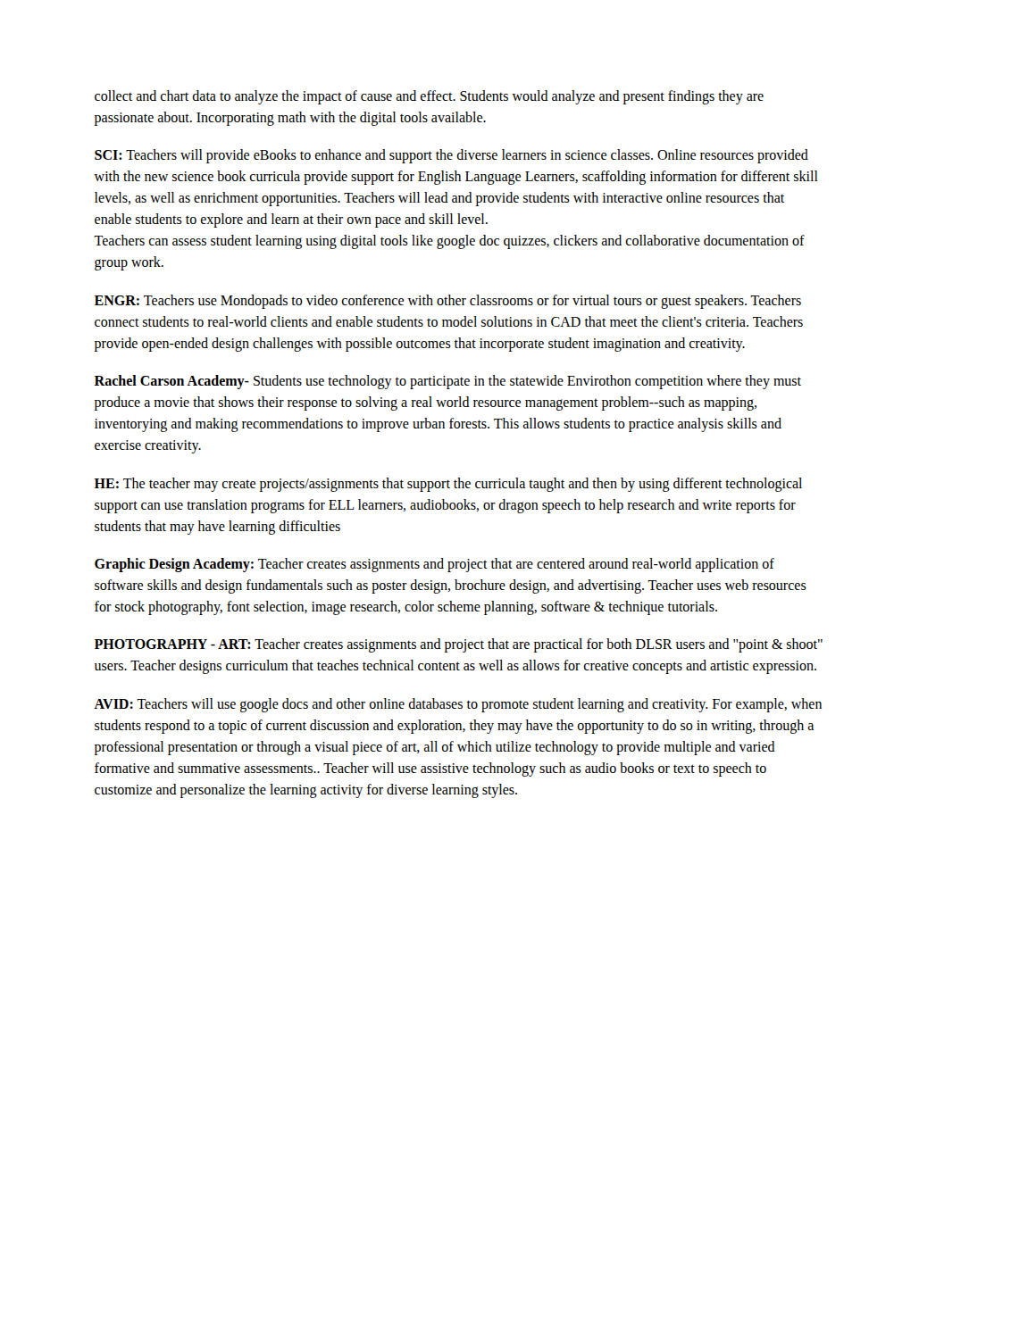collect and chart data to analyze the impact of cause and effect. Students would analyze and present findings they are passionate about. Incorporating math with the digital tools available.
SCI: Teachers will provide eBooks to enhance and support the diverse learners in science classes. Online resources provided with the new science book curricula provide support for English Language Learners, scaffolding information for different skill levels, as well as enrichment opportunities. Teachers will lead and provide students with interactive online resources that enable students to explore and learn at their own pace and skill level.
Teachers can assess student learning using digital tools like google doc quizzes, clickers and collaborative documentation of group work.
ENGR: Teachers use Mondopads to video conference with other classrooms or for virtual tours or guest speakers. Teachers connect students to real-world clients and enable students to model solutions in CAD that meet the client's criteria. Teachers provide open-ended design challenges with possible outcomes that incorporate student imagination and creativity.
Rachel Carson Academy- Students use technology to participate in the statewide Envirothon competition where they must produce a movie that shows their response to solving a real world resource management problem--such as mapping, inventorying and making recommendations to improve urban forests. This allows students to practice analysis skills and exercise creativity.
HE: The teacher may create projects/assignments that support the curricula taught and then by using different technological support can use translation programs for ELL learners, audiobooks, or dragon speech to help research and write reports for students that may have learning difficulties
Graphic Design Academy: Teacher creates assignments and project that are centered around real-world application of software skills and design fundamentals such as poster design, brochure design, and advertising. Teacher uses web resources for stock photography, font selection, image research, color scheme planning, software & technique tutorials.
PHOTOGRAPHY - ART: Teacher creates assignments and project that are practical for both DLSR users and "point & shoot" users. Teacher designs curriculum that teaches technical content as well as allows for creative concepts and artistic expression.
AVID: Teachers will use google docs and other online databases to promote student learning and creativity. For example, when students respond to a topic of current discussion and exploration, they may have the opportunity to do so in writing, through a professional presentation or through a visual piece of art, all of which utilize technology to provide multiple and varied formative and summative assessments.. Teacher will use assistive technology such as audio books or text to speech to customize and personalize the learning activity for diverse learning styles.